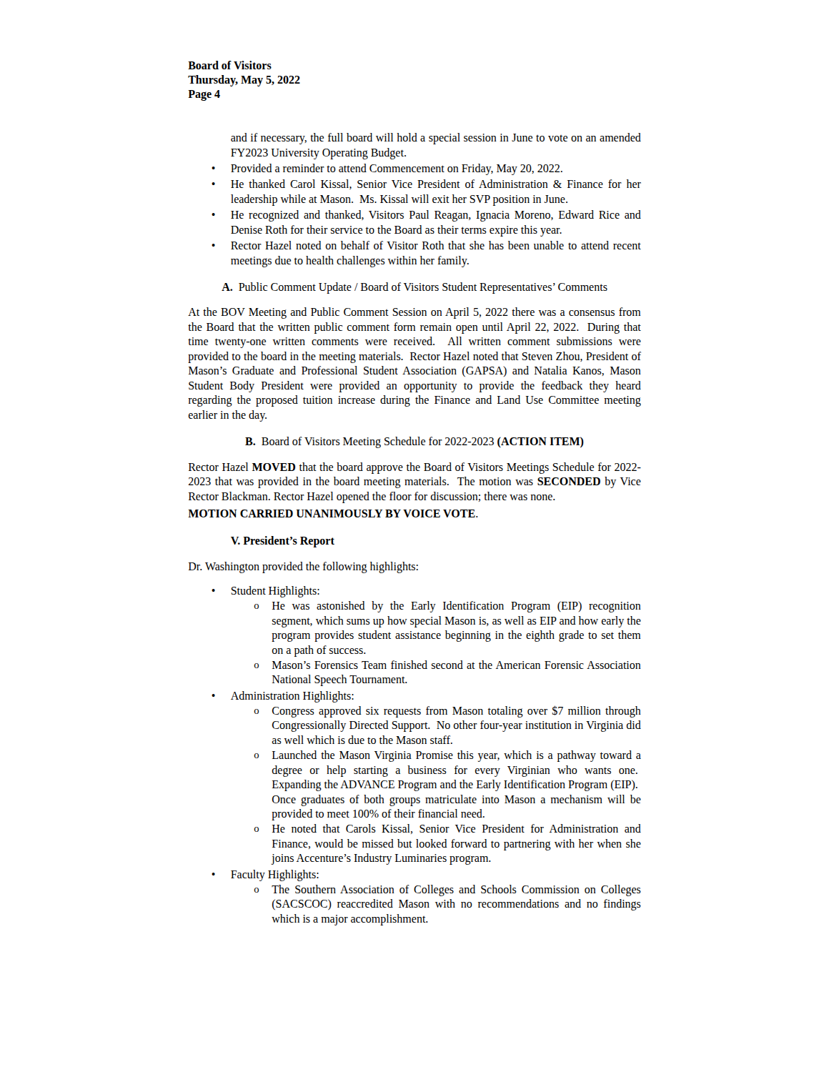Board of Visitors
Thursday, May 5, 2022
Page 4
and if necessary, the full board will hold a special session in June to vote on an amended FY2023 University Operating Budget.
Provided a reminder to attend Commencement on Friday, May 20, 2022.
He thanked Carol Kissal, Senior Vice President of Administration & Finance for her leadership while at Mason. Ms. Kissal will exit her SVP position in June.
He recognized and thanked, Visitors Paul Reagan, Ignacia Moreno, Edward Rice and Denise Roth for their service to the Board as their terms expire this year.
Rector Hazel noted on behalf of Visitor Roth that she has been unable to attend recent meetings due to health challenges within her family.
A. Public Comment Update / Board of Visitors Student Representatives’ Comments
At the BOV Meeting and Public Comment Session on April 5, 2022 there was a consensus from the Board that the written public comment form remain open until April 22, 2022. During that time twenty-one written comments were received. All written comment submissions were provided to the board in the meeting materials. Rector Hazel noted that Steven Zhou, President of Mason’s Graduate and Professional Student Association (GAPSA) and Natalia Kanos, Mason Student Body President were provided an opportunity to provide the feedback they heard regarding the proposed tuition increase during the Finance and Land Use Committee meeting earlier in the day.
B. Board of Visitors Meeting Schedule for 2022-2023 (ACTION ITEM)
Rector Hazel MOVED that the board approve the Board of Visitors Meetings Schedule for 2022-2023 that was provided in the board meeting materials. The motion was SECONDED by Vice Rector Blackman. Rector Hazel opened the floor for discussion; there was none.
MOTION CARRIED UNANIMOUSLY BY VOICE VOTE.
V. President’s Report
Dr. Washington provided the following highlights:
Student Highlights:
He was astonished by the Early Identification Program (EIP) recognition segment, which sums up how special Mason is, as well as EIP and how early the program provides student assistance beginning in the eighth grade to set them on a path of success.
Mason’s Forensics Team finished second at the American Forensic Association National Speech Tournament.
Administration Highlights:
Congress approved six requests from Mason totaling over $7 million through Congressionally Directed Support. No other four-year institution in Virginia did as well which is due to the Mason staff.
Launched the Mason Virginia Promise this year, which is a pathway toward a degree or help starting a business for every Virginian who wants one. Expanding the ADVANCE Program and the Early Identification Program (EIP). Once graduates of both groups matriculate into Mason a mechanism will be provided to meet 100% of their financial need.
He noted that Carols Kissal, Senior Vice President for Administration and Finance, would be missed but looked forward to partnering with her when she joins Accenture’s Industry Luminaries program.
Faculty Highlights:
The Southern Association of Colleges and Schools Commission on Colleges (SACSCOC) reaccredited Mason with no recommendations and no findings which is a major accomplishment.